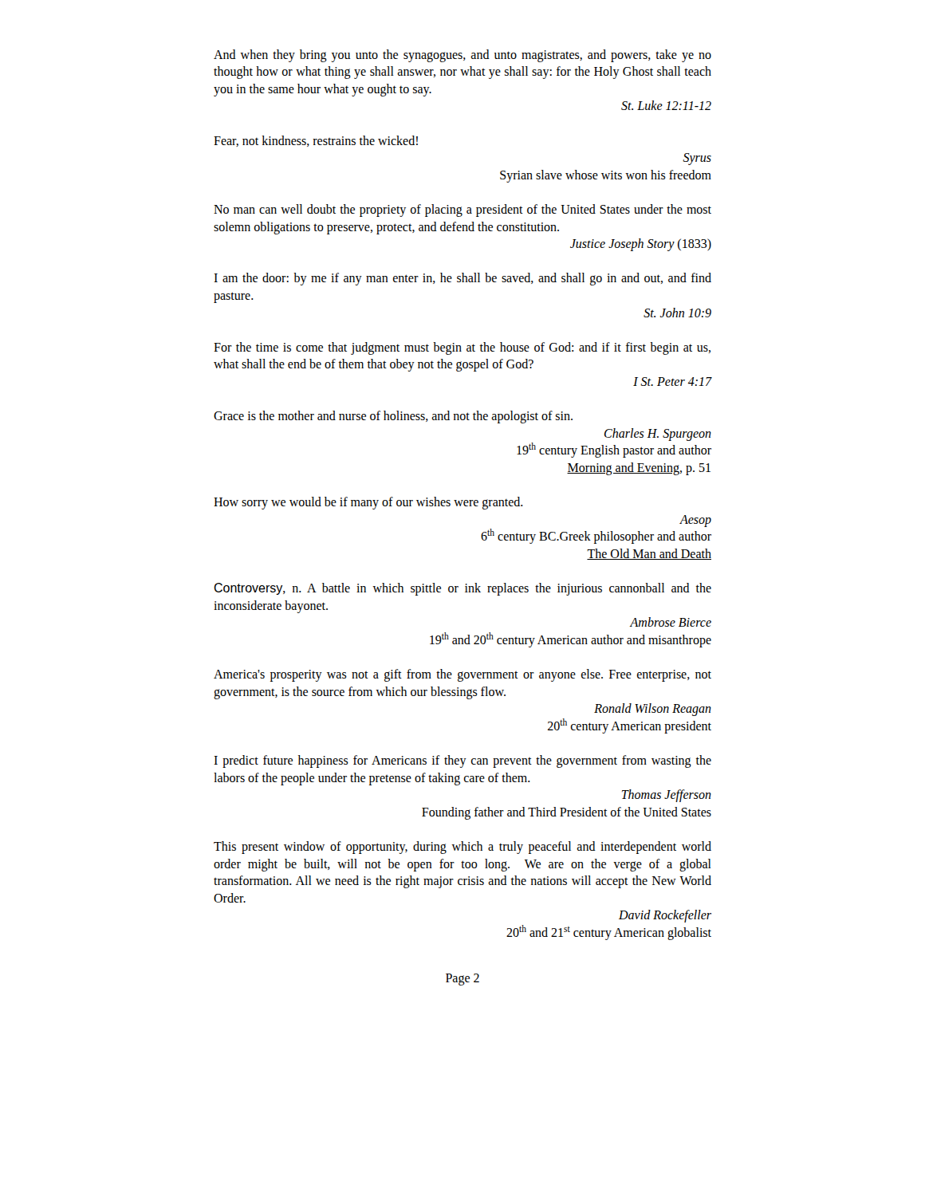And when they bring you unto the synagogues, and unto magistrates, and powers, take ye no thought how or what thing ye shall answer, nor what ye shall say: for the Holy Ghost shall teach you in the same hour what ye ought to say.
St. Luke 12:11-12
Fear, not kindness, restrains the wicked!
Syrus
Syrian slave whose wits won his freedom
No man can well doubt the propriety of placing a president of the United States under the most solemn obligations to preserve, protect, and defend the constitution.
Justice Joseph Story (1833)
I am the door: by me if any man enter in, he shall be saved, and shall go in and out, and find pasture.
St. John 10:9
For the time is come that judgment must begin at the house of God: and if it first begin at us, what shall the end be of them that obey not the gospel of God?
I St. Peter 4:17
Grace is the mother and nurse of holiness, and not the apologist of sin.
Charles H. Spurgeon
19th century English pastor and author
Morning and Evening, p. 51
How sorry we would be if many of our wishes were granted.
Aesop
6th century BC.Greek philosopher and author
The Old Man and Death
Controversy, n. A battle in which spittle or ink replaces the injurious cannonball and the inconsiderate bayonet.
Ambrose Bierce
19th and 20th century American author and misanthrope
America's prosperity was not a gift from the government or anyone else. Free enterprise, not government, is the source from which our blessings flow.
Ronald Wilson Reagan
20th century American president
I predict future happiness for Americans if they can prevent the government from wasting the labors of the people under the pretense of taking care of them.
Thomas Jefferson
Founding father and Third President of the United States
This present window of opportunity, during which a truly peaceful and interdependent world order might be built, will not be open for too long. We are on the verge of a global transformation. All we need is the right major crisis and the nations will accept the New World Order.
David Rockefeller
20th and 21st century American globalist
Page 2